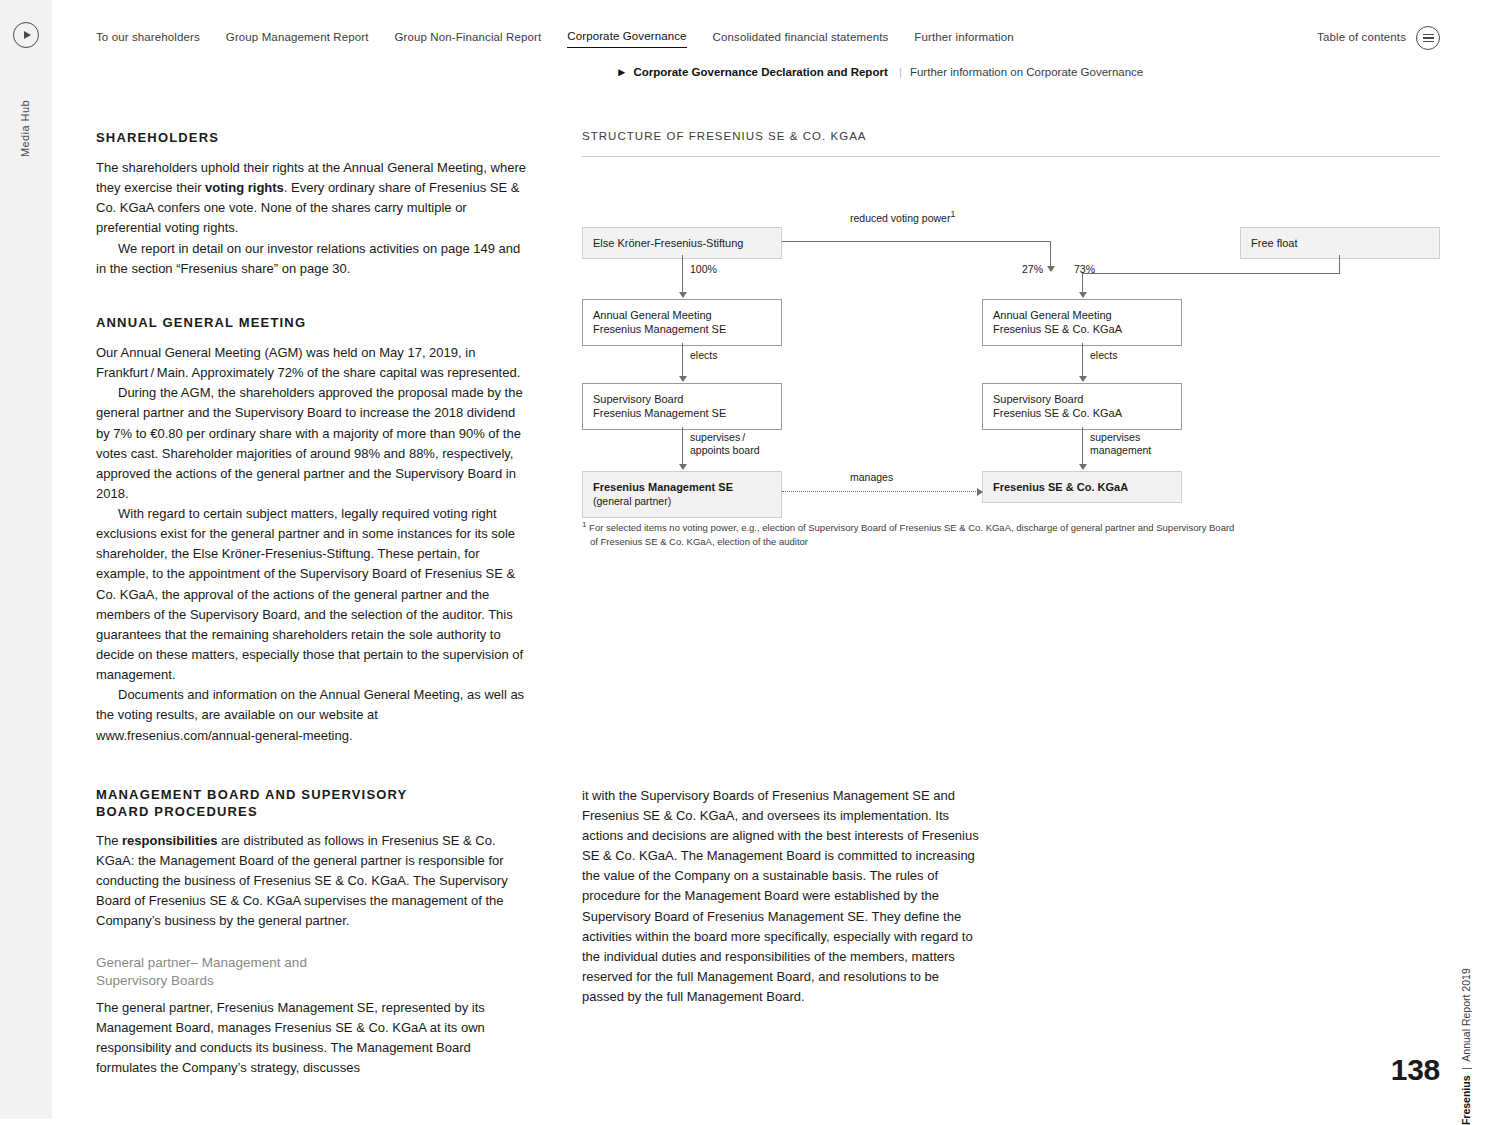Media Hub
To our shareholders Group Management Report Group Non-Financial Report Corporate Governance Consolidated financial statements Further information Table of contents
►Corporate Governance Declaration and Report |Further information on Corporate Governance
Shareholders
The shareholders uphold their rights at the Annual General Meeting, where they exercise their voting rights. Every ordinary share of Fresenius SE & Co. KGaA confers one vote. None of the shares carry multiple or preferential voting rights.
We report in detail on our investor relations activities on page 149 and in the section “Fresenius share” on page 30.
Annual General Meeting
Our Annual General Meeting (AGM) was held on May 17, 2019, in Frankfurt / Main. Approximately 72% of the share capital was represented.
During the AGM, the shareholders approved the proposal made by the general partner and the Supervisory Board to increase the 2018 dividend by 7% to €0.80 per ordinary share with a majority of more than 90% of the votes cast. Shareholder majorities of around 98% and 88%, respectively, approved the actions of the general partner and the Supervisory Board in 2018.
With regard to certain subject matters, legally required voting right exclusions exist for the general partner and in some instances for its sole shareholder, the Else Kröner-Fresenius-Stiftung. These pertain, for example, to the appointment of the Supervisory Board of Fresenius SE & Co. KGaA, the approval of the actions of the general partner and the members of the Supervisory Board, and the selection of the auditor. This guarantees that the remaining shareholders retain the sole authority to decide on these matters, especially those that pertain to the supervision of management.
Documents and information on the Annual General Meeting, as well as the voting results, are available on our website at www.fresenius.com/annual-general-meeting.
Structure of Fresenius SE & Co. KGaA
Else Kröner-Fresenius-Stiftung
Free float
reduced voting power1
100%
27%
73%
Annual General Meeting
Fresenius Management SE
Annual General Meeting
Fresenius SE & Co. KGaA
elects
elects
Supervisory Board
Fresenius Management SE
Supervisory Board
Fresenius SE & Co. KGaA
supervises /
appoints board
supervises
management
Fresenius Management SE(general partner)
Fresenius SE & Co. KGaA
manages
1 For selected items no voting power, e.g., election of Supervisory Board of Fresenius SE & Co. KGaA, discharge of general partner and Supervisory Board
of Fresenius SE & Co. KGaA, election of the auditor
Management Board and Supervisory
Board procedures
The responsibilities are distributed as follows in Fresenius SE & Co. KGaA: the Management Board of the general partner is responsible for conducting the business of Fresenius SE & Co. KGaA. The Supervisory Board of Fresenius SE & Co. KGaA supervises the management of the Company’s business by the general partner.
General partner– Management and
Supervisory Boards
The general partner, Fresenius Management SE, represented by its Management Board, manages Fresenius SE & Co. KGaA at its own responsibility and conducts its business. The Management Board formulates the Company’s strategy, discusses
it with the Supervisory Boards of Fresenius Management SE and Fresenius SE & Co. KGaA, and oversees its implementation. Its actions and decisions are aligned with the best interests of Fresenius SE & Co. KGaA. The Management Board is committed to increasing the value of the Company on a sustainable basis. The rules of procedure for the Management Board were established by the Supervisory Board of Fresenius Management SE. They define the activities within the board more specifically, especially with regard to the individual duties and responsibilities of the members, matters reserved for the full Management Board, and resolutions to be passed by the full Management Board.
Fresenius | Annual Report 2019
138